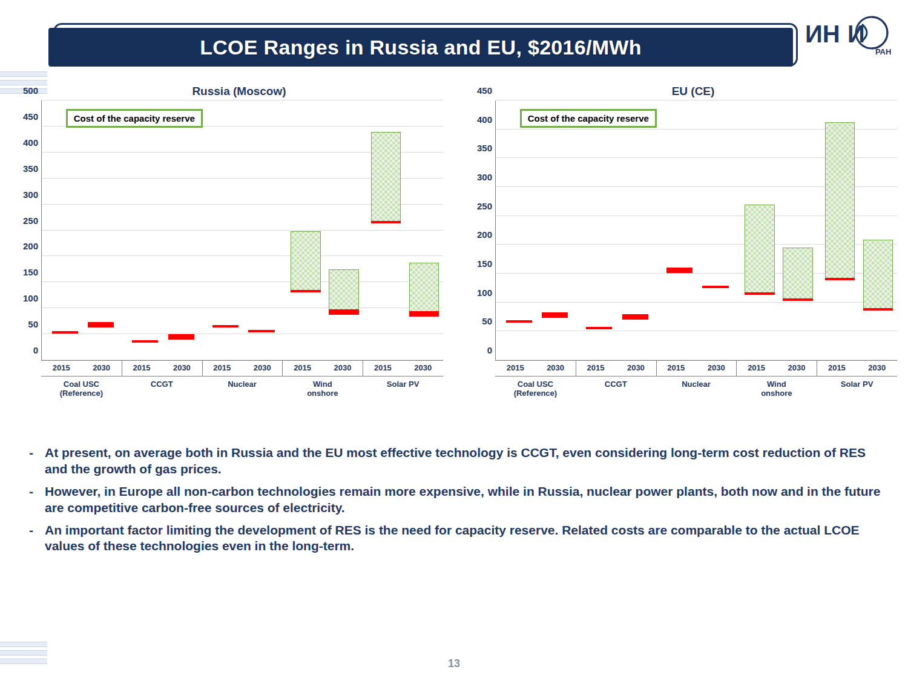LCOE Ranges in Russia and EU, $2016/MWh
ИН И РАН
Russia (Moscow)
0
50
100
150
200
250
300
350
400
450
500
Cost of the capacity reserve
20152030
Coal USC
(Reference)
20152030
CCGT
20152030
Nuclear
20152030
Wind
onshore
20152030
Solar PV
EU (CE)
0
50
100
150
200
250
300
350
400
450
Cost of the capacity reserve
20152030
Coal USC
(Reference)
20152030
CCGT
20152030
Nuclear
20152030
Wind
onshore
20152030
Solar PV
At present, on average both in Russia and the EU most effective technology is CCGT, even considering long-term cost reduction of RES and the growth of gas prices.
However, in Europe all non-carbon technologies remain more expensive, while in Russia, nuclear power plants, both now and in the future are competitive carbon-free sources of electricity.
An important factor limiting the development of RES is the need for capacity reserve. Related costs are comparable to the actual LCOE values of these technologies even in the long-term.
13